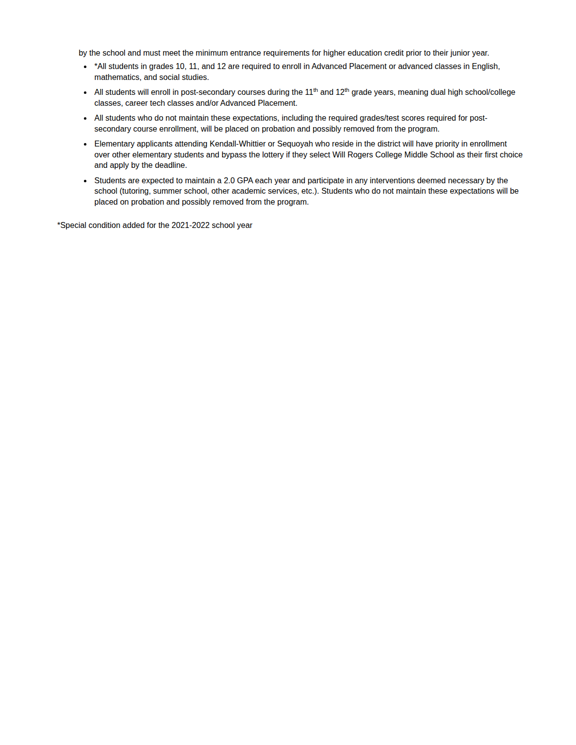by the school and must meet the minimum entrance requirements for higher education credit prior to their junior year.
*All students in grades 10, 11, and 12 are required to enroll in Advanced Placement or advanced classes in English, mathematics, and social studies.
All students will enroll in post-secondary courses during the 11th and 12th grade years, meaning dual high school/college classes, career tech classes and/or Advanced Placement.
All students who do not maintain these expectations, including the required grades/test scores required for post- secondary course enrollment, will be placed on probation and possibly removed from the program.
Elementary applicants attending Kendall-Whittier or Sequoyah who reside in the district will have priority in enrollment over other elementary students and bypass the lottery if they select Will Rogers College Middle School as their first choice and apply by the deadline.
Students are expected to maintain a 2.0 GPA each year and participate in any interventions deemed necessary by the school (tutoring, summer school, other academic services, etc.). Students who do not maintain these expectations will be placed on probation and possibly removed from the program.
*Special condition added for the 2021-2022 school year